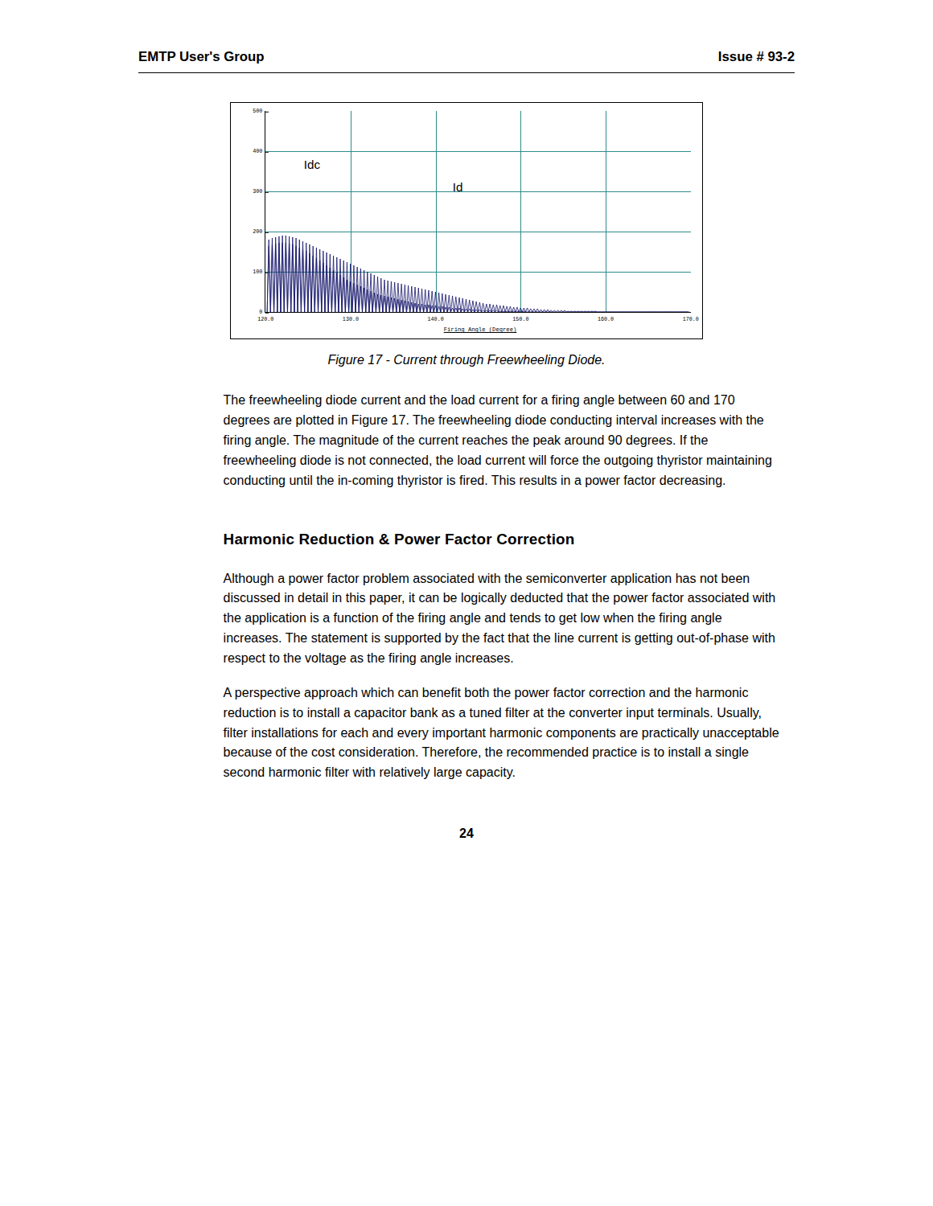EMTP User's Group Issue # 93-2
500 400 300 200 100 0
120.0 130.0 140.0 150.0 160.0 170.0 Idc Id
Firing Angle (Degree)
Figure 17 - Current through Freewheeling Diode.
The freewheeling diode current and the load current for a firing angle between 60 and 170 degrees are plotted in Figure 17. The freewheeling diode conducting interval increases with the firing angle. The magnitude of the current reaches the peak around 90 degrees. If the freewheeling diode is not connected, the load current will force the outgoing thyristor maintaining conducting until the in-coming thyristor is fired. This results in a power factor decreasing.
Harmonic Reduction & Power Factor Correction
Although a power factor problem associated with the semiconverter application has not been discussed in detail in this paper, it can be logically deducted that the power factor associated with the application is a function of the firing angle and tends to get low when the firing angle increases. The statement is supported by the fact that the line current is getting out-of-phase with respect to the voltage as the firing angle increases.
A perspective approach which can benefit both the power factor correction and the harmonic reduction is to install a capacitor bank as a tuned filter at the converter input terminals. Usually, filter installations for each and every important harmonic components are practically unacceptable because of the cost consideration. Therefore, the recommended practice is to install a single second harmonic filter with relatively large capacity.
24